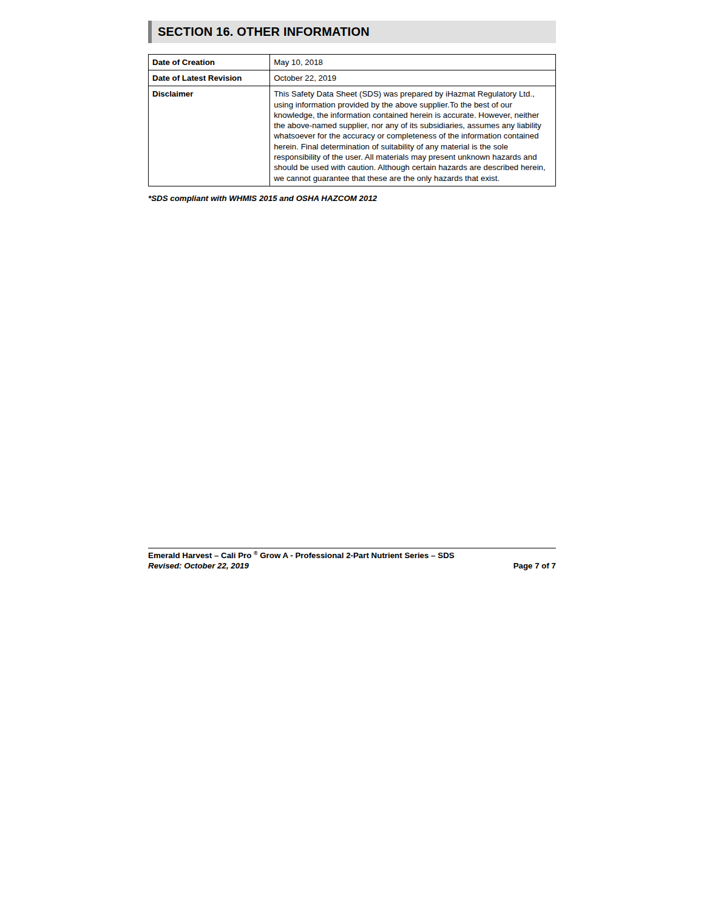SECTION 16. OTHER INFORMATION
| Date of Creation | May 10, 2018 |
| Date of Latest Revision | October 22, 2019 |
| Disclaimer | This Safety Data Sheet (SDS) was prepared by iHazmat Regulatory Ltd., using information provided by the above supplier.To the best of our knowledge, the information contained herein is accurate. However, neither the above-named supplier, nor any of its subsidiaries, assumes any liability whatsoever for the accuracy or completeness of the information contained herein. Final determination of suitability of any material is the sole responsibility of the user. All materials may present unknown hazards and should be used with caution. Although certain hazards are described herein, we cannot guarantee that these are the only hazards that exist. |
*SDS compliant with WHMIS 2015 and OSHA HAZCOM 2012
Emerald Harvest – Cali Pro ® Grow A - Professional 2-Part Nutrient Series – SDS
Revised: October 22, 2019
Page 7 of 7